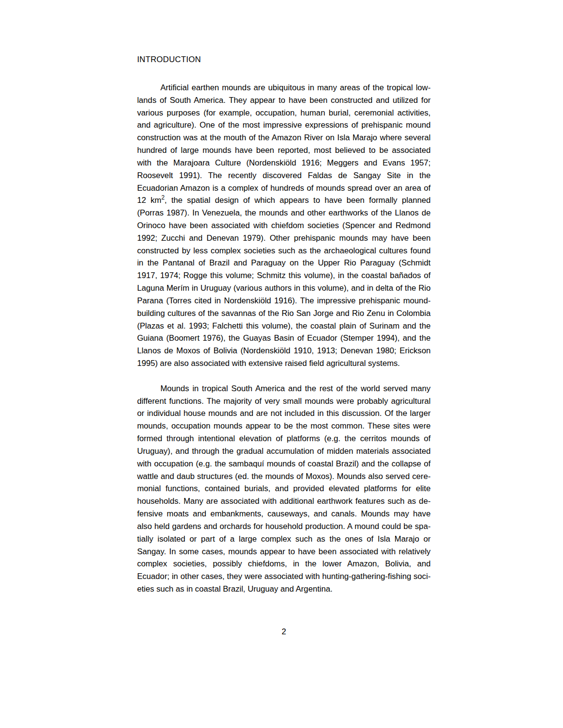INTRODUCTION
Artificial earthen mounds are ubiquitous in many areas of the tropical lowlands of South America. They appear to have been constructed and utilized for various purposes (for example, occupation, human burial, ceremonial activities, and agriculture). One of the most impressive expressions of prehispanic mound construction was at the mouth of the Amazon River on Isla Marajo where several hundred of large mounds have been reported, most believed to be associated with the Marajoara Culture (Nordenskiöld 1916; Meggers and Evans 1957; Roosevelt 1991). The recently discovered Faldas de Sangay Site in the Ecuadorian Amazon is a complex of hundreds of mounds spread over an area of 12 km2, the spatial design of which appears to have been formally planned (Porras 1987). In Venezuela, the mounds and other earthworks of the Llanos de Orinoco have been associated with chiefdom societies (Spencer and Redmond 1992; Zucchi and Denevan 1979). Other prehispanic mounds may have been constructed by less complex societies such as the archaeological cultures found in the Pantanal of Brazil and Paraguay on the Upper Rio Paraguay (Schmidt 1917, 1974; Rogge this volume; Schmitz this volume), in the coastal bañados of Laguna Merím in Uruguay (various authors in this volume), and in delta of the Rio Parana (Torres cited in Nordenskiöld 1916). The impressive prehispanic mound-building cultures of the savannas of the Rio San Jorge and Rio Zenu in Colombia (Plazas et al. 1993; Falchetti this volume), the coastal plain of Surinam and the Guiana (Boomert 1976), the Guayas Basin of Ecuador (Stemper 1994), and the Llanos de Moxos of Bolivia (Nordenskiöld 1910, 1913; Denevan 1980; Erickson 1995) are also associated with extensive raised field agricultural systems.
Mounds in tropical South America and the rest of the world served many different functions. The majority of very small mounds were probably agricultural or individual house mounds and are not included in this discussion. Of the larger mounds, occupation mounds appear to be the most common. These sites were formed through intentional elevation of platforms (e.g. the cerritos mounds of Uruguay), and through the gradual accumulation of midden materials associated with occupation (e.g. the sambaquí mounds of coastal Brazil) and the collapse of wattle and daub structures (ed. the mounds of Moxos). Mounds also served ceremonial functions, contained burials, and provided elevated platforms for elite households. Many are associated with additional earthwork features such as defensive moats and embankments, causeways, and canals. Mounds may have also held gardens and orchards for household production. A mound could be spatially isolated or part of a large complex such as the ones of Isla Marajo or Sangay. In some cases, mounds appear to have been associated with relatively complex societies, possibly chiefdoms, in the lower Amazon, Bolivia, and Ecuador; in other cases, they were associated with hunting-gathering-fishing societies such as in coastal Brazil, Uruguay and Argentina.
2